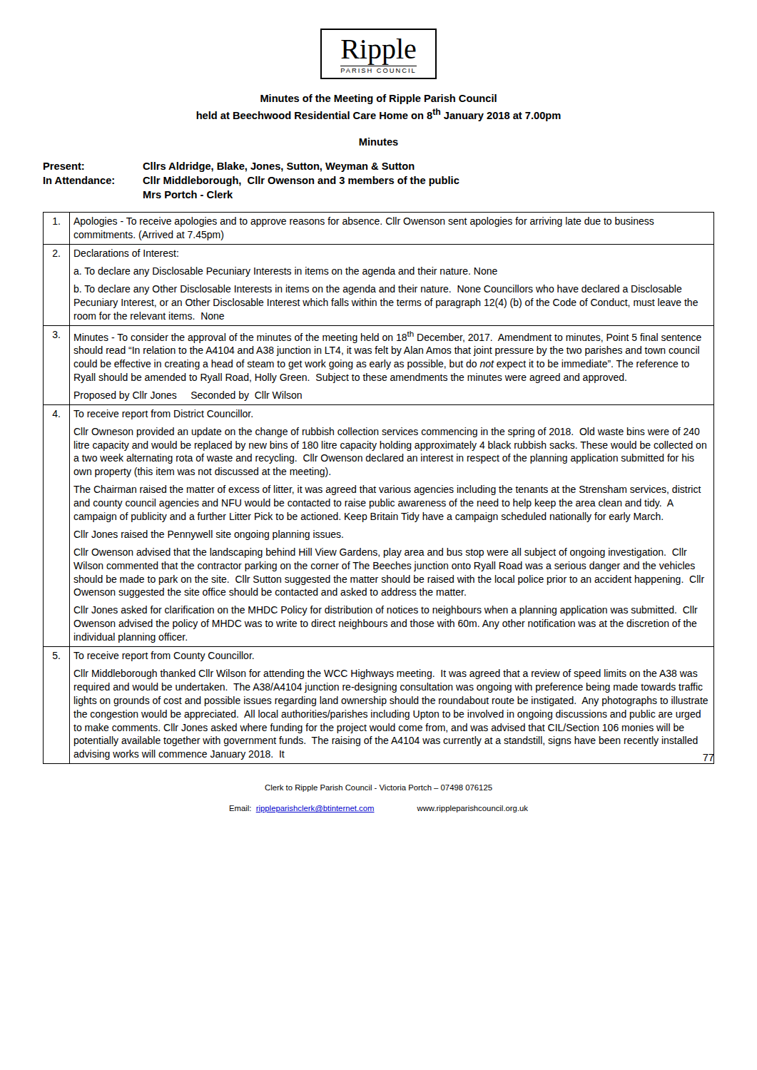Ripple
PARISH COUNCIL
Minutes of the Meeting of Ripple Parish Council
held at Beechwood Residential Care Home on 8th January 2018 at 7.00pm
Minutes
| Present: | Cllrs Aldridge, Blake, Jones, Sutton, Weyman & Sutton |
| In Attendance: | Cllr Middleborough, Cllr Owenson and 3 members of the public Mrs Portch - Clerk |
| 1. | Apologies - To receive apologies and to approve reasons for absence. Cllr Owenson sent apologies for arriving late due to business commitments. (Arrived at 7.45pm) |
| 2. | Declarations of Interest: a. To declare any Disclosable Pecuniary Interests in items on the agenda and their nature. None b. To declare any Other Disclosable Interests in items on the agenda and their nature. None Councillors who have declared a Disclosable Pecuniary Interest, or an Other Disclosable Interest which falls within the terms of paragraph 12(4) (b) of the Code of Conduct, must leave the room for the relevant items. None |
| 3. | Minutes - To consider the approval of the minutes of the meeting held on 18 th December, 2017. Amendment to minutes, Point 5 final sentence should read “In relation to the A4104 and A38 junction in LT4, it was felt by Alan Amos that joint pressure by the two parishes and town council could be effective in creating a head of steam to get work going as early as possible, but do not expect it to be immediate”. The reference to Ryall should be amended to Ryall Road, Holly Green. Subject to these amendments the minutes were agreed and approved. Proposed by Cllr Jones Seconded by Cllr Wilson |
| 4. | To receive report from District Councillor. Cllr Owneson provided an update on the change of rubbish collection services commencing in the spring of 2018. Old waste bins were of 240 litre capacity and would be replaced by new bins of 180 litre capacity holding approximately 4 black rubbish sacks. These would be collected on a two week alternating rota of waste and recycling. Cllr Owenson declared an interest in respect of the planning application submitted for his own property (this item was not discussed at the meeting). The Chairman raised the matter of excess of litter, it was agreed that various agencies including the tenants at the Strensham services, district and county council agencies and NFU would be contacted to raise public awareness of the need to help keep the area clean and tidy. A campaign of publicity and a further Litter Pick to be actioned. Keep Britain Tidy have a campaign scheduled nationally for early March. Cllr Jones raised the Pennywell site ongoing planning issues. Cllr Owenson advised that the landscaping behind Hill View Gardens, play area and bus stop were all subject of ongoing investigation. Cllr Wilson commented that the contractor parking on the corner of The Beeches junction onto Ryall Road was a serious danger and the vehicles should be made to park on the site. Cllr Sutton suggested the matter should be raised with the local police prior to an accident happening. Cllr Owenson suggested the site office should be contacted and asked to address the matter. Cllr Jones asked for clarification on the MHDC Policy for distribution of notices to neighbours when a planning application was submitted. Cllr Owenson advised the policy of MHDC was to write to direct neighbours and those with 60m. Any other notification was at the discretion of the individual planning officer. |
| 5. | To receive report from County Councillor. Cllr Middleborough thanked Cllr Wilson for attending the WCC Highways meeting. It was agreed that a review of speed limits on the A38 was required and would be undertaken. The A38/A4104 junction re-designing consultation was ongoing with preference being made towards traffic lights on grounds of cost and possible issues regarding land ownership should the roundabout route be instigated. Any photographs to illustrate the congestion would be appreciated. All local authorities/parishes including Upton to be involved in ongoing discussions and public are urged to make comments. Cllr Jones asked where funding for the project would come from, and was advised that CIL/Section 106 monies will be potentially available together with government funds. The raising of the A4104 was currently at a standstill, signs have been recently installed advising works will commence January 2018. It |
77
Clerk to Ripple Parish Council - Victoria Portch – 07498 076125
Email: rippleparishclerk@btinternet.com www.rippleparishcouncil.org.uk